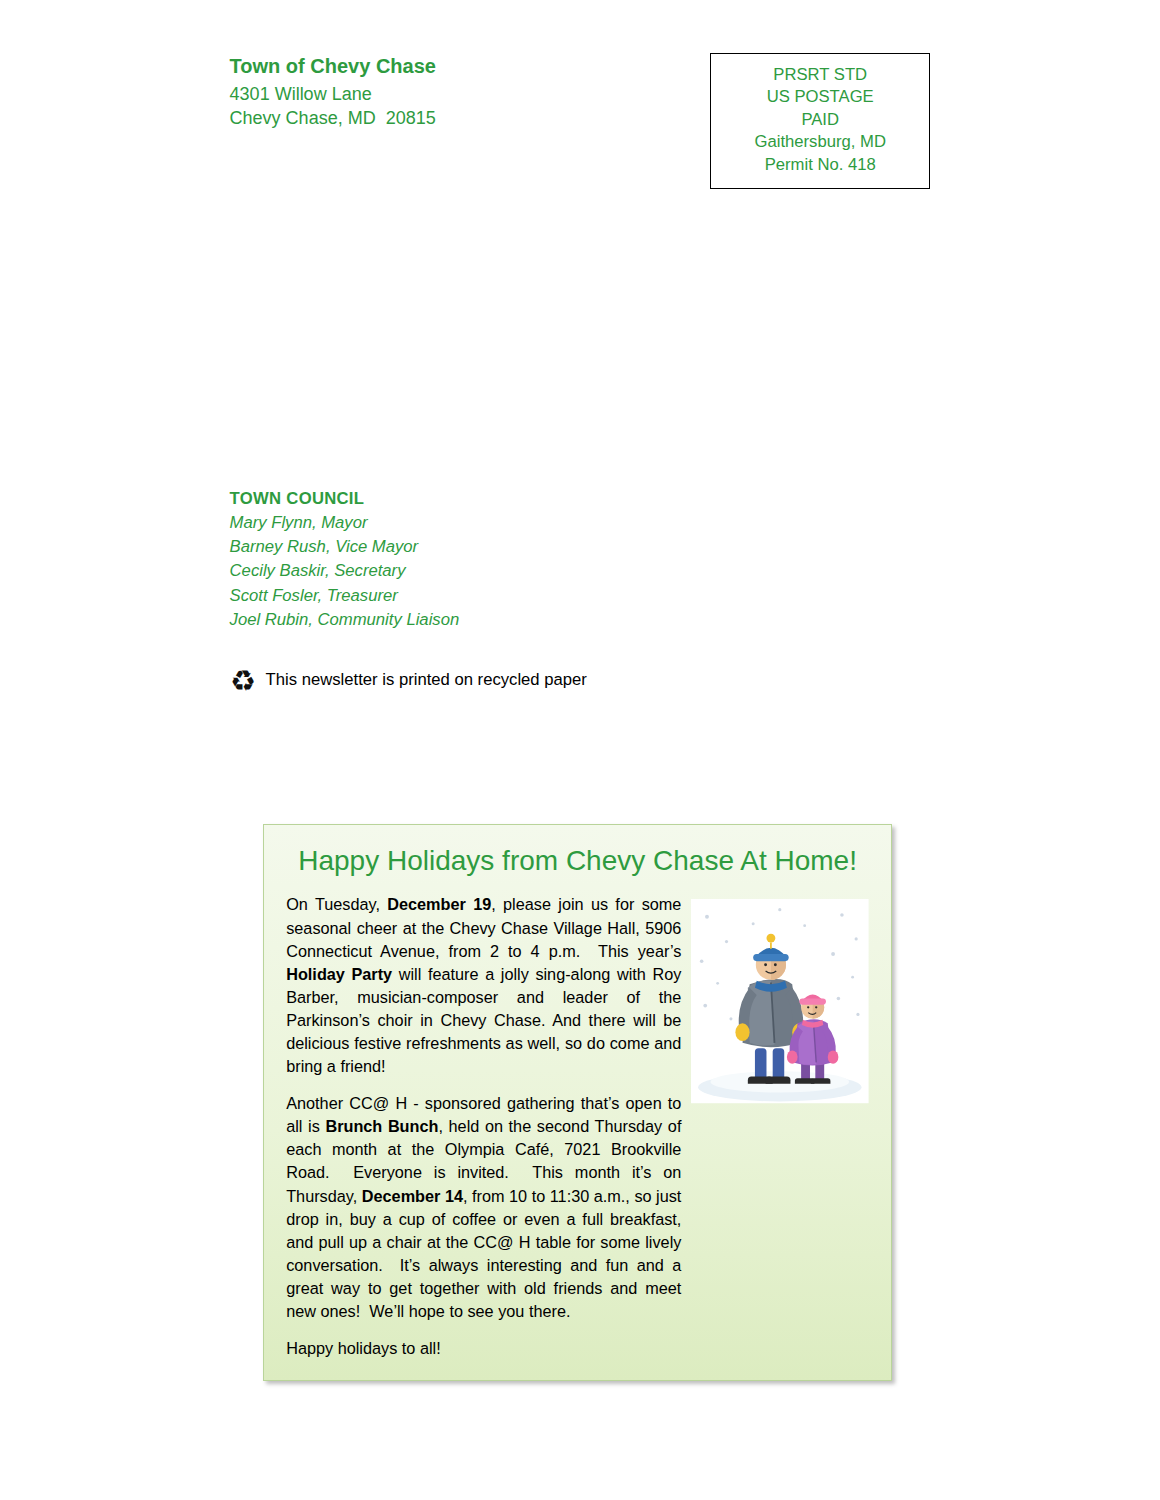Town of Chevy Chase
4301 Willow Lane
Chevy Chase, MD 20815
PRSRT STD
US POSTAGE
PAID
Gaithersburg, MD
Permit No. 418
TOWN COUNCIL
Mary Flynn, Mayor
Barney Rush, Vice Mayor
Cecily Baskir, Secretary
Scott Fosler, Treasurer
Joel Rubin, Community Liaison
♻ This newsletter is printed on recycled paper
Happy Holidays from Chevy Chase At Home!
On Tuesday, December 19, please join us for some seasonal cheer at the Chevy Chase Village Hall, 5906 Connecticut Avenue, from 2 to 4 p.m. This year’s Holiday Party will feature a jolly sing-along with Roy Barber, musician-composer and leader of the Parkinson’s choir in Chevy Chase. And there will be delicious festive refreshments as well, so do come and bring a friend!
Another CC@ H - sponsored gathering that’s open to all is Brunch Bunch, held on the second Thursday of each month at the Olympia Café, 7021 Brookville Road. Everyone is invited. This month it’s on Thursday, December 14, from 10 to 11:30 a.m., so just drop in, buy a cup of coffee or even a full breakfast, and pull up a chair at the CC@ H table for some lively conversation. It’s always interesting and fun and a great way to get together with old friends and meet new ones! We’ll hope to see you there.
Happy holidays to all!